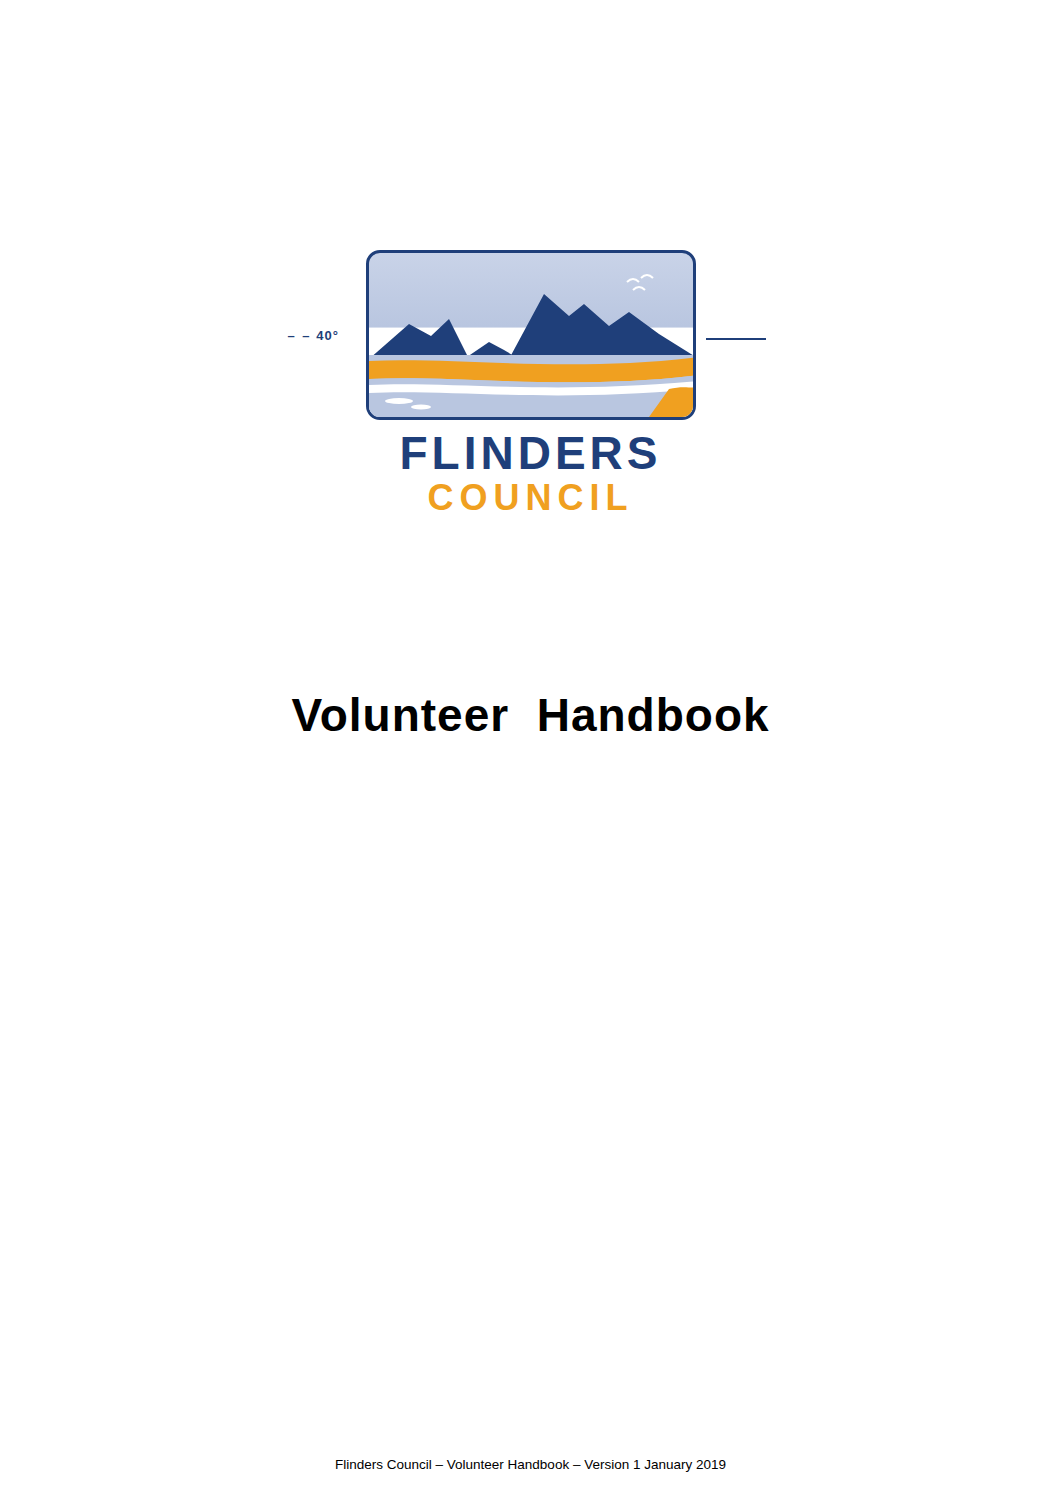– – 40°
FLINDERS
COUNCIL
Volunteer Handbook
Flinders Council – Volunteer Handbook – Version 1 January 2019